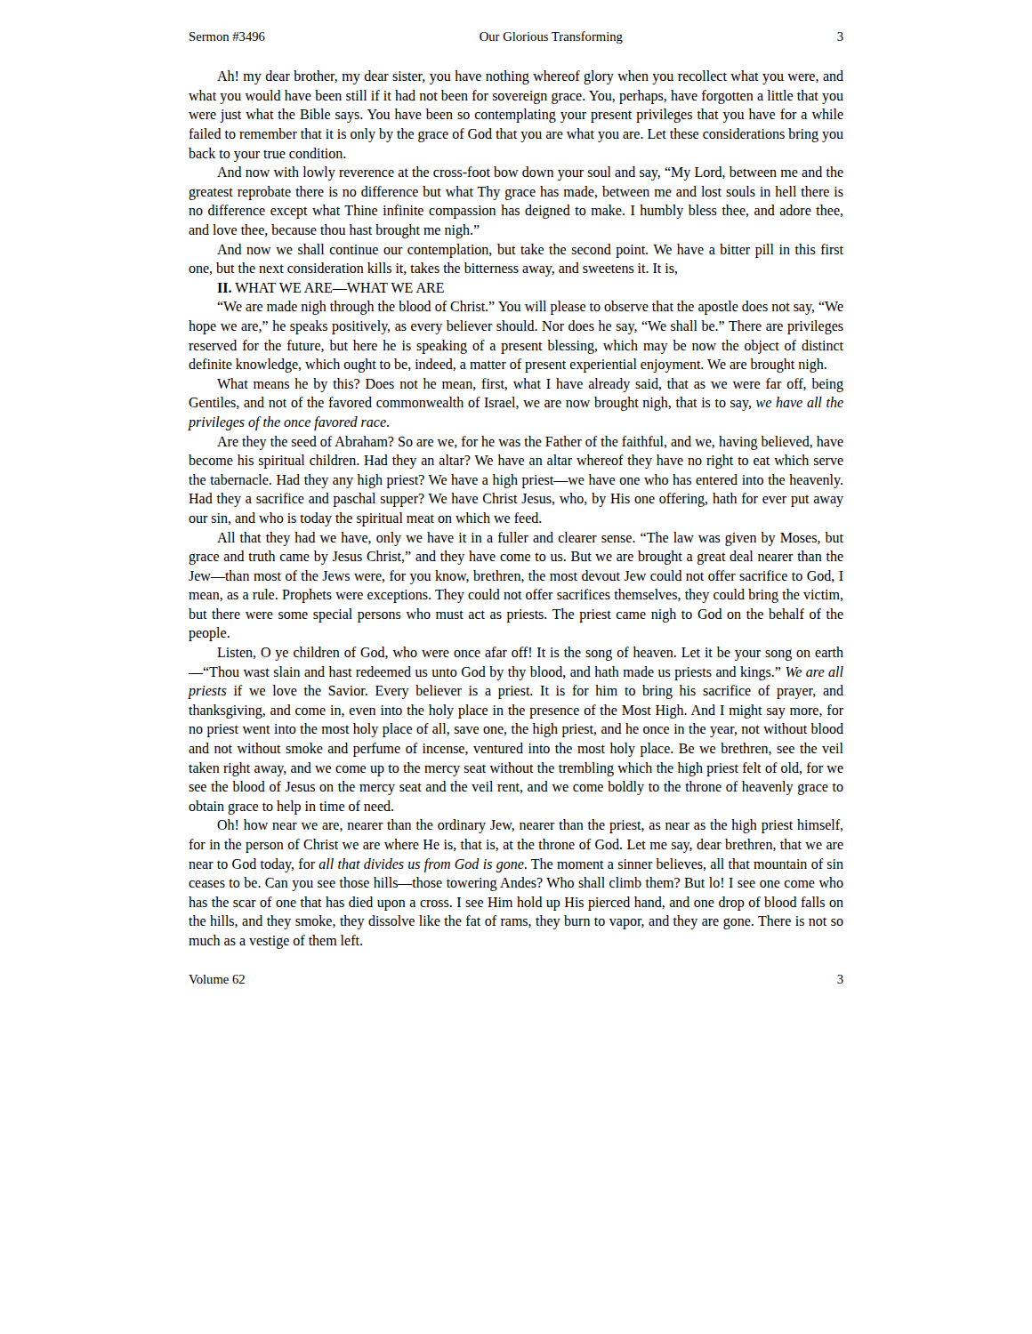Sermon #3496 Our Glorious Transforming 3
Ah! my dear brother, my dear sister, you have nothing whereof glory when you recollect what you were, and what you would have been still if it had not been for sovereign grace. You, perhaps, have forgotten a little that you were just what the Bible says. You have been so contemplating your present privileges that you have for a while failed to remember that it is only by the grace of God that you are what you are. Let these considerations bring you back to your true condition.
And now with lowly reverence at the cross-foot bow down your soul and say, “My Lord, between me and the greatest reprobate there is no difference but what Thy grace has made, between me and lost souls in hell there is no difference except what Thine infinite compassion has deigned to make. I humbly bless thee, and adore thee, and love thee, because thou hast brought me nigh.”
And now we shall continue our contemplation, but take the second point. We have a bitter pill in this first one, but the next consideration kills it, takes the bitterness away, and sweetens it. It is,
II. WHAT WE ARE—WHAT WE ARE
“We are made nigh through the blood of Christ.” You will please to observe that the apostle does not say, “We hope we are,” he speaks positively, as every believer should. Nor does he say, “We shall be.” There are privileges reserved for the future, but here he is speaking of a present blessing, which may be now the object of distinct definite knowledge, which ought to be, indeed, a matter of present experiential enjoyment. We are brought nigh.
What means he by this? Does not he mean, first, what I have already said, that as we were far off, being Gentiles, and not of the favored commonwealth of Israel, we are now brought nigh, that is to say, we have all the privileges of the once favored race.
Are they the seed of Abraham? So are we, for he was the Father of the faithful, and we, having believed, have become his spiritual children. Had they an altar? We have an altar whereof they have no right to eat which serve the tabernacle. Had they any high priest? We have a high priest—we have one who has entered into the heavenly. Had they a sacrifice and paschal supper? We have Christ Jesus, who, by His one offering, hath for ever put away our sin, and who is today the spiritual meat on which we feed.
All that they had we have, only we have it in a fuller and clearer sense. “The law was given by Moses, but grace and truth came by Jesus Christ,” and they have come to us. But we are brought a great deal nearer than the Jew—than most of the Jews were, for you know, brethren, the most devout Jew could not offer sacrifice to God, I mean, as a rule. Prophets were exceptions. They could not offer sacrifices themselves, they could bring the victim, but there were some special persons who must act as priests. The priest came nigh to God on the behalf of the people.
Listen, O ye children of God, who were once afar off! It is the song of heaven. Let it be your song on earth—“Thou wast slain and hast redeemed us unto God by thy blood, and hath made us priests and kings.” We are all priests if we love the Savior. Every believer is a priest. It is for him to bring his sacrifice of prayer, and thanksgiving, and come in, even into the holy place in the presence of the Most High. And I might say more, for no priest went into the most holy place of all, save one, the high priest, and he once in the year, not without blood and not without smoke and perfume of incense, ventured into the most holy place. Be we brethren, see the veil taken right away, and we come up to the mercy seat without the trembling which the high priest felt of old, for we see the blood of Jesus on the mercy seat and the veil rent, and we come boldly to the throne of heavenly grace to obtain grace to help in time of need.
Oh! how near we are, nearer than the ordinary Jew, nearer than the priest, as near as the high priest himself, for in the person of Christ we are where He is, that is, at the throne of God. Let me say, dear brethren, that we are near to God today, for all that divides us from God is gone. The moment a sinner believes, all that mountain of sin ceases to be. Can you see those hills—those towering Andes? Who shall climb them? But lo! I see one come who has the scar of one that has died upon a cross. I see Him hold up His pierced hand, and one drop of blood falls on the hills, and they smoke, they dissolve like the fat of rams, they burn to vapor, and they are gone. There is not so much as a vestige of them left.
Volume 62 3